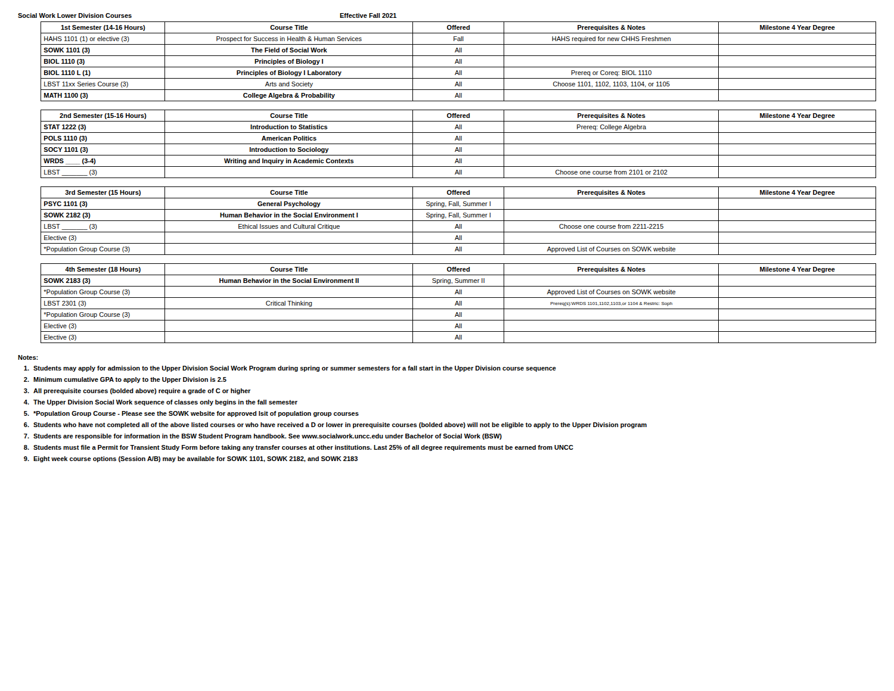Social Work Lower Division Courses Effective Fall 2021
| | 1st Semester (14-16 Hours) | Course Title | Offered | Prerequisites & Notes | Milestone 4 Year Degree |
| --- | --- | --- | --- | --- | --- |
| | HAHS 1101 (1) or elective (3) | Prospect for Success in Health & Human Services | Fall | HAHS required for new CHHS Freshmen | |
| | SOWK 1101 (3) | The Field of Social Work | All | | |
| | BIOL 1110 (3) | Principles of Biology I | All | | |
| | BIOL 1110 L (1) | Principles of Biology I Laboratory | All | Prereq or Coreq: BIOL 1110 | |
| | LBST 11xx Series Course (3) | Arts and Society | All | Choose 1101, 1102, 1103, 1104, or 1105 | |
| | MATH 1100 (3) | College Algebra & Probability | All | | |
| | 2nd Semester (15-16 Hours) | Course Title | Offered | Prerequisites & Notes | Milestone 4 Year Degree |
| --- | --- | --- | --- | --- | --- |
| | STAT 1222 (3) | Introduction to Statistics | All | Prereq: College Algebra | |
| | POLS 1110 (3) | American Politics | All | | |
| | SOCY 1101 (3) | Introduction to Sociology | All | | |
| | WRDS ____ (3-4) | Writing and Inquiry in Academic Contexts | All | | |
| | LBST _______ (3) | | All | Choose one course from 2101 or 2102 | |
| | 3rd Semester (15 Hours) | Course Title | Offered | Prerequisites & Notes | Milestone 4 Year Degree |
| --- | --- | --- | --- | --- | --- |
| | PSYC 1101 (3) | General Psychology | Spring, Fall, Summer I | | |
| | SOWK 2182 (3) | Human Behavior in the Social Environment I | Spring, Fall, Summer I | | |
| | LBST _______ (3) | Ethical Issues and Cultural Critique | All | Choose one course from 2211-2215 | |
| | Elective (3) | | All | | |
| | *Population Group Course (3) | | All | Approved List of Courses on SOWK website | |
| | 4th Semester (18 Hours) | Course Title | Offered | Prerequisites & Notes | Milestone 4 Year Degree |
| --- | --- | --- | --- | --- | --- |
| | SOWK 2183 (3) | Human Behavior in the Social Environment II | Spring, Summer II | | |
| | *Population Group Course (3) | | All | Approved List of Courses on SOWK website | |
| | LBST 2301 (3) | Critical Thinking | All | Prereq(s):WRDS 1101,1102,1103,or 1104 & Restric: Soph | |
| | *Population Group Course (3) | | All | | |
| | Elective (3) | | All | | |
| | Elective (3) | | All | | |
Notes:
Students may apply for admission to the Upper Division Social Work Program during spring or summer semesters for a fall start in the Upper Division course sequence
Minimum cumulative GPA to apply to the Upper Division is 2.5
All prerequisite courses (bolded above) require a grade of C or higher
The Upper Division Social Work sequence of classes only begins in the fall semester
*Population Group Course - Please see the SOWK website for approved lsit of population group courses
Students who have not completed all of the above listed courses or who have received a D or lower in prerequisite courses (bolded above) will not be eligible to apply to the Upper Division program
Students are responsible for information in the BSW Student Program handbook. See www.socialwork.uncc.edu under Bachelor of Social Work (BSW)
Students must file a Permit for Transient Study Form before taking any transfer courses at other institutions. Last 25% of all degree requirements must be earned from UNCC
Eight week course options (Session A/B) may be available for SOWK 1101, SOWK 2182, and SOWK 2183